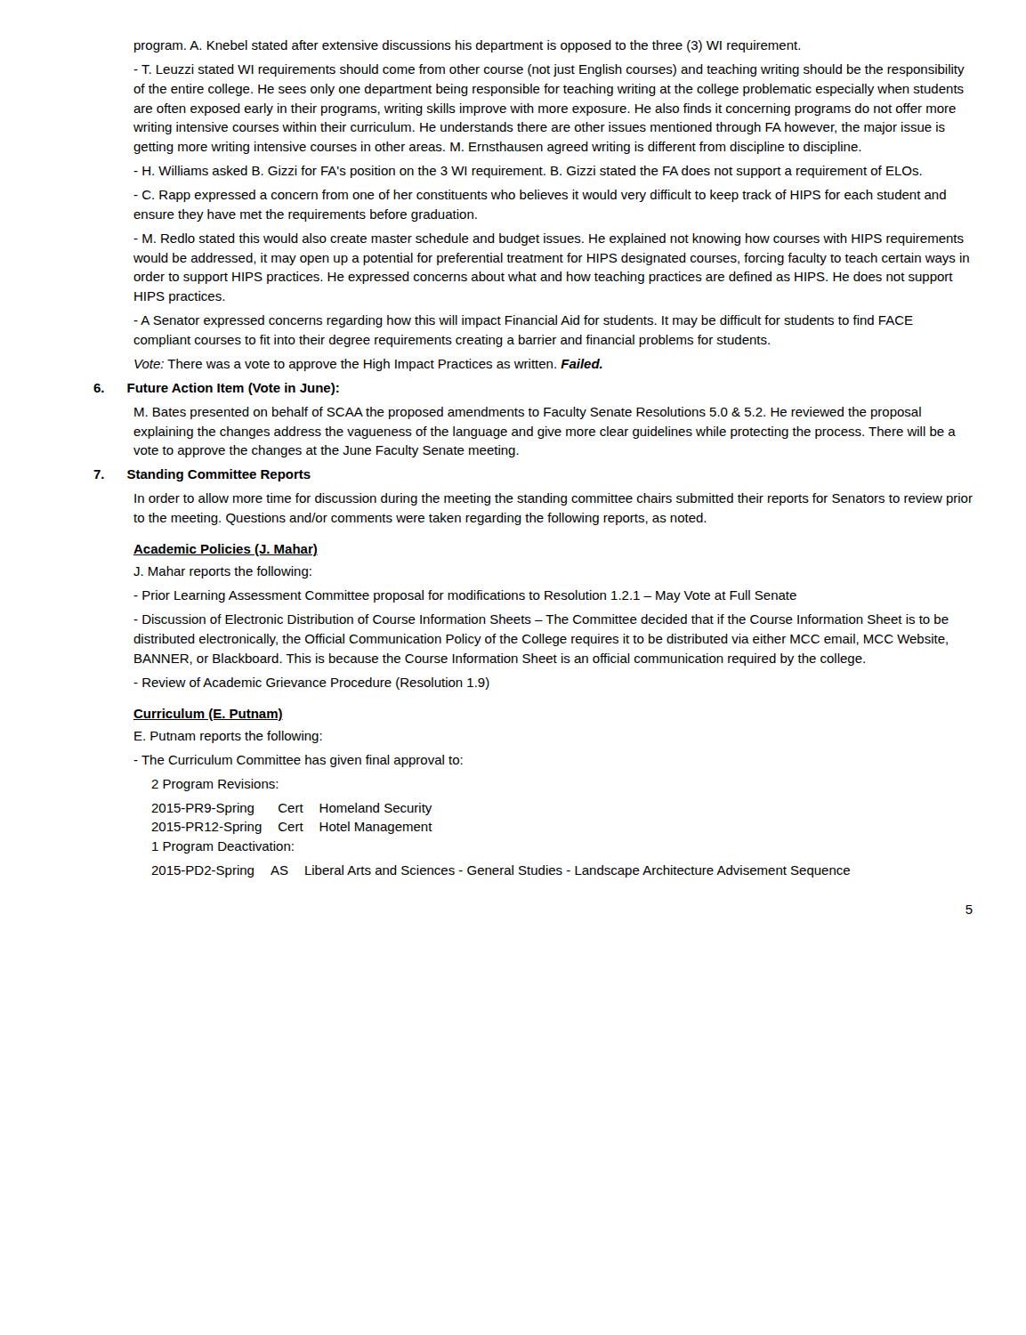program. A. Knebel stated after extensive discussions his department is opposed to the three (3) WI requirement.
- T. Leuzzi stated WI requirements should come from other course (not just English courses) and teaching writing should be the responsibility of the entire college. He sees only one department being responsible for teaching writing at the college problematic especially when students are often exposed early in their programs, writing skills improve with more exposure. He also finds it concerning programs do not offer more writing intensive courses within their curriculum. He understands there are other issues mentioned through FA however, the major issue is getting more writing intensive courses in other areas. M. Ernsthausen agreed writing is different from discipline to discipline.
- H. Williams asked B. Gizzi for FA's position on the 3 WI requirement. B. Gizzi stated the FA does not support a requirement of ELOs.
- C. Rapp expressed a concern from one of her constituents who believes it would very difficult to keep track of HIPS for each student and ensure they have met the requirements before graduation.
- M. Redlo stated this would also create master schedule and budget issues. He explained not knowing how courses with HIPS requirements would be addressed, it may open up a potential for preferential treatment for HIPS designated courses, forcing faculty to teach certain ways in order to support HIPS practices. He expressed concerns about what and how teaching practices are defined as HIPS. He does not support HIPS practices.
- A Senator expressed concerns regarding how this will impact Financial Aid for students. It may be difficult for students to find FACE compliant courses to fit into their degree requirements creating a barrier and financial problems for students.
Vote: There was a vote to approve the High Impact Practices as written. Failed.
6. Future Action Item (Vote in June):
M. Bates presented on behalf of SCAA the proposed amendments to Faculty Senate Resolutions 5.0 & 5.2. He reviewed the proposal explaining the changes address the vagueness of the language and give more clear guidelines while protecting the process. There will be a vote to approve the changes at the June Faculty Senate meeting.
7. Standing Committee Reports
In order to allow more time for discussion during the meeting the standing committee chairs submitted their reports for Senators to review prior to the meeting. Questions and/or comments were taken regarding the following reports, as noted.
Academic Policies (J. Mahar)
J. Mahar reports the following:
- Prior Learning Assessment Committee proposal for modifications to Resolution 1.2.1 – May Vote at Full Senate
- Discussion of Electronic Distribution of Course Information Sheets – The Committee decided that if the Course Information Sheet is to be distributed electronically, the Official Communication Policy of the College requires it to be distributed via either MCC email, MCC Website, BANNER, or Blackboard. This is because the Course Information Sheet is an official communication required by the college.
- Review of Academic Grievance Procedure (Resolution 1.9)
Curriculum (E. Putnam)
E. Putnam reports the following:
- The Curriculum Committee has given final approval to:
2 Program Revisions:
| 2015-PR9-Spring | Cert | Homeland Security |
| 2015-PR12-Spring | Cert | Hotel Management |
1 Program Deactivation:
| 2015-PD2-Spring | AS | Liberal Arts and Sciences - General Studies - Landscape Architecture Advisement Sequence |
5